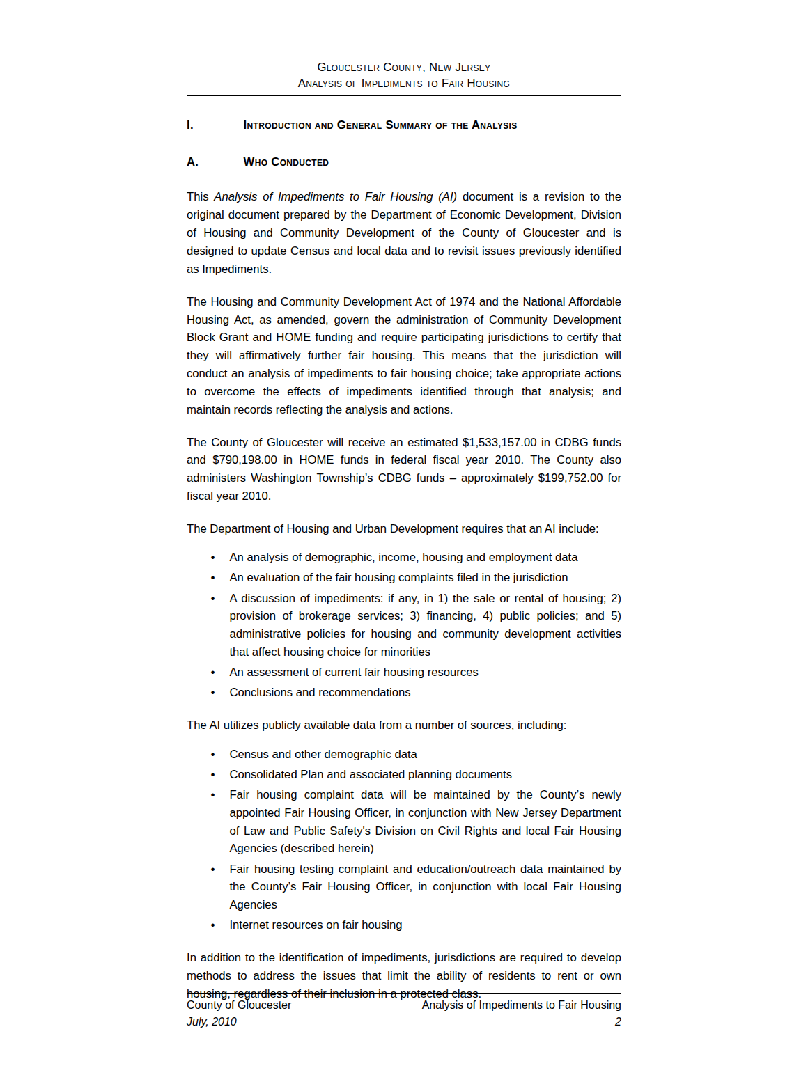Gloucester County, New Jersey Analysis of Impediments to Fair Housing
I. Introduction and General Summary of the Analysis
A. Who Conducted
This Analysis of Impediments to Fair Housing (AI) document is a revision to the original document prepared by the Department of Economic Development, Division of Housing and Community Development of the County of Gloucester and is designed to update Census and local data and to revisit issues previously identified as Impediments.
The Housing and Community Development Act of 1974 and the National Affordable Housing Act, as amended, govern the administration of Community Development Block Grant and HOME funding and require participating jurisdictions to certify that they will affirmatively further fair housing. This means that the jurisdiction will conduct an analysis of impediments to fair housing choice; take appropriate actions to overcome the effects of impediments identified through that analysis; and maintain records reflecting the analysis and actions.
The County of Gloucester will receive an estimated $1,533,157.00 in CDBG funds and $790,198.00 in HOME funds in federal fiscal year 2010. The County also administers Washington Township’s CDBG funds – approximately $199,752.00 for fiscal year 2010.
The Department of Housing and Urban Development requires that an AI include:
An analysis of demographic, income, housing and employment data
An evaluation of the fair housing complaints filed in the jurisdiction
A discussion of impediments: if any, in 1) the sale or rental of housing; 2) provision of brokerage services; 3) financing, 4) public policies; and 5) administrative policies for housing and community development activities that affect housing choice for minorities
An assessment of current fair housing resources
Conclusions and recommendations
The AI utilizes publicly available data from a number of sources, including:
Census and other demographic data
Consolidated Plan and associated planning documents
Fair housing complaint data will be maintained by the County’s newly appointed Fair Housing Officer, in conjunction with New Jersey Department of Law and Public Safety's Division on Civil Rights and local Fair Housing Agencies (described herein)
Fair housing testing complaint and education/outreach data maintained by the County’s Fair Housing Officer, in conjunction with local Fair Housing Agencies
Internet resources on fair housing
In addition to the identification of impediments, jurisdictions are required to develop methods to address the issues that limit the ability of residents to rent or own housing, regardless of their inclusion in a protected class.
County of Gloucester
Analysis of Impediments to Fair Housing
July, 2010
2